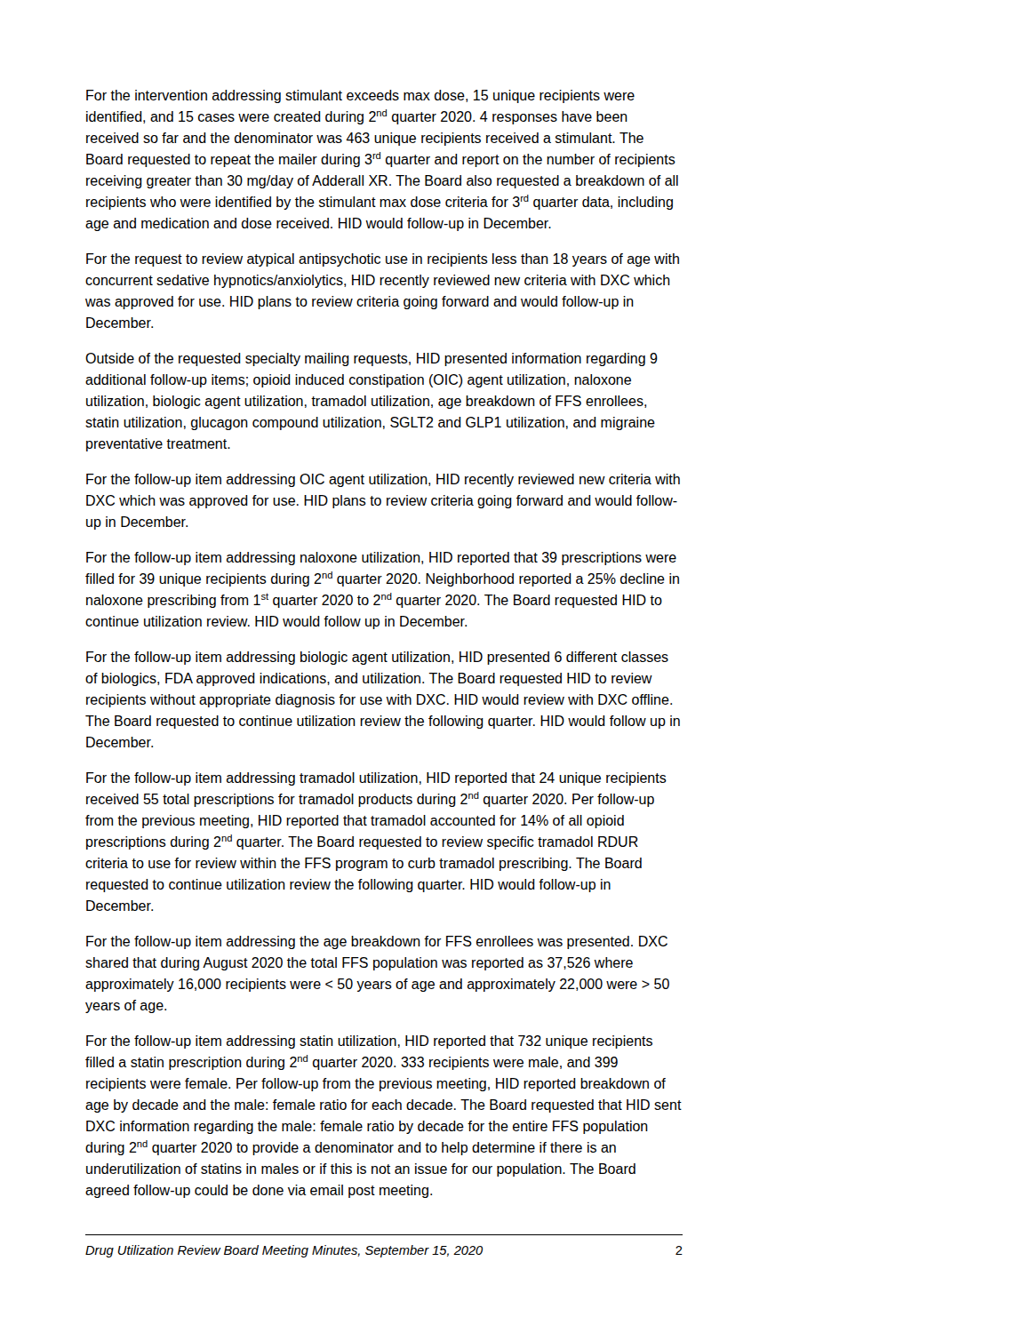For the intervention addressing stimulant exceeds max dose, 15 unique recipients were identified, and 15 cases were created during 2nd quarter 2020. 4 responses have been received so far and the denominator was 463 unique recipients received a stimulant. The Board requested to repeat the mailer during 3rd quarter and report on the number of recipients receiving greater than 30 mg/day of Adderall XR. The Board also requested a breakdown of all recipients who were identified by the stimulant max dose criteria for 3rd quarter data, including age and medication and dose received. HID would follow-up in December.
For the request to review atypical antipsychotic use in recipients less than 18 years of age with concurrent sedative hypnotics/anxiolytics, HID recently reviewed new criteria with DXC which was approved for use. HID plans to review criteria going forward and would follow-up in December.
Outside of the requested specialty mailing requests, HID presented information regarding 9 additional follow-up items; opioid induced constipation (OIC) agent utilization, naloxone utilization, biologic agent utilization, tramadol utilization, age breakdown of FFS enrollees, statin utilization, glucagon compound utilization, SGLT2 and GLP1 utilization, and migraine preventative treatment.
For the follow-up item addressing OIC agent utilization, HID recently reviewed new criteria with DXC which was approved for use. HID plans to review criteria going forward and would follow-up in December.
For the follow-up item addressing naloxone utilization, HID reported that 39 prescriptions were filled for 39 unique recipients during 2nd quarter 2020. Neighborhood reported a 25% decline in naloxone prescribing from 1st quarter 2020 to 2nd quarter 2020. The Board requested HID to continue utilization review. HID would follow up in December.
For the follow-up item addressing biologic agent utilization, HID presented 6 different classes of biologics, FDA approved indications, and utilization. The Board requested HID to review recipients without appropriate diagnosis for use with DXC. HID would review with DXC offline. The Board requested to continue utilization review the following quarter. HID would follow up in December.
For the follow-up item addressing tramadol utilization, HID reported that 24 unique recipients received 55 total prescriptions for tramadol products during 2nd quarter 2020. Per follow-up from the previous meeting, HID reported that tramadol accounted for 14% of all opioid prescriptions during 2nd quarter. The Board requested to review specific tramadol RDUR criteria to use for review within the FFS program to curb tramadol prescribing. The Board requested to continue utilization review the following quarter. HID would follow-up in December.
For the follow-up item addressing the age breakdown for FFS enrollees was presented. DXC shared that during August 2020 the total FFS population was reported as 37,526 where approximately 16,000 recipients were < 50 years of age and approximately 22,000 were > 50 years of age.
For the follow-up item addressing statin utilization, HID reported that 732 unique recipients filled a statin prescription during 2nd quarter 2020. 333 recipients were male, and 399 recipients were female. Per follow-up from the previous meeting, HID reported breakdown of age by decade and the male: female ratio for each decade. The Board requested that HID sent DXC information regarding the male: female ratio by decade for the entire FFS population during 2nd quarter 2020 to provide a denominator and to help determine if there is an underutilization of statins in males or if this is not an issue for our population. The Board agreed follow-up could be done via email post meeting.
Drug Utilization Review Board Meeting Minutes, September 15, 2020 2